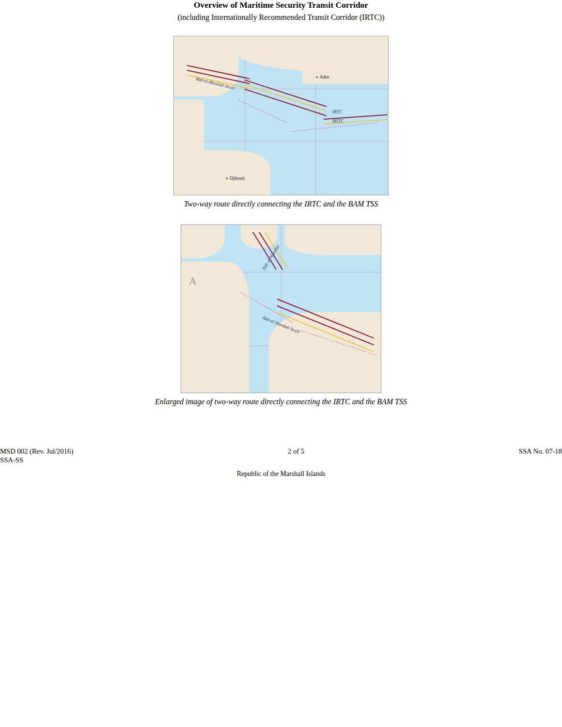Overview of Maritime Security Transit Corridor
(including Internationally Recommended Transit Corridor (IRTC))
Bab al-Mandab Strait
IRTC
MSTC
Aden
Djibouti
Two-way route directly connecting the IRTC and the BAM TSS
A
Bab al-Mandab
Bab al-Mandab Strait
Enlarged image of two-way route directly connecting the IRTC and the BAM TSS
MSD 002 (Rev. Jul/2016) SSA-SS
2 of 5
SSA No. 07-18
Republic of the Marshall Islands